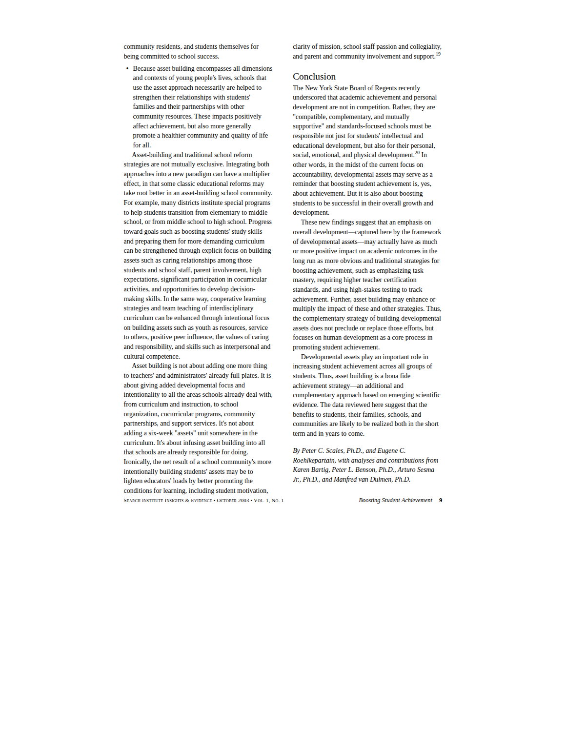community residents, and students themselves for being committed to school success.
Because asset building encompasses all dimensions and contexts of young people's lives, schools that use the asset approach necessarily are helped to strengthen their relationships with students' families and their partnerships with other community resources. These impacts positively affect achievement, but also more generally promote a healthier community and quality of life for all.
Asset-building and traditional school reform strategies are not mutually exclusive. Integrating both approaches into a new paradigm can have a multiplier effect, in that some classic educational reforms may take root better in an asset-building school community. For example, many districts institute special programs to help students transition from elementary to middle school, or from middle school to high school. Progress toward goals such as boosting students' study skills and preparing them for more demanding curriculum can be strengthened through explicit focus on building assets such as caring relationships among those students and school staff, parent involvement, high expectations, significant participation in cocurricular activities, and opportunities to develop decision-making skills. In the same way, cooperative learning strategies and team teaching of interdisciplinary curriculum can be enhanced through intentional focus on building assets such as youth as resources, service to others, positive peer influence, the values of caring and responsibility, and skills such as interpersonal and cultural competence.
Asset building is not about adding one more thing to teachers' and administrators' already full plates. It is about giving added developmental focus and intentionality to all the areas schools already deal with, from curriculum and instruction, to school organization, cocurricular programs, community partnerships, and support services. It's not about adding a six-week "assets" unit somewhere in the curriculum. It's about infusing asset building into all that schools are already responsible for doing. Ironically, the net result of a school community's more intentionally building students' assets may be to lighten educators' loads by better promoting the conditions for learning, including student motivation,
clarity of mission, school staff passion and collegiality, and parent and community involvement and support.19
Conclusion
The New York State Board of Regents recently underscored that academic achievement and personal development are not in competition. Rather, they are "compatible, complementary, and mutually supportive" and standards-focused schools must be responsible not just for students' intellectual and educational development, but also for their personal, social, emotional, and physical development.20 In other words, in the midst of the current focus on accountability, developmental assets may serve as a reminder that boosting student achievement is, yes, about achievement. But it is also about boosting students to be successful in their overall growth and development.
These new findings suggest that an emphasis on overall development—captured here by the framework of developmental assets—may actually have as much or more positive impact on academic outcomes in the long run as more obvious and traditional strategies for boosting achievement, such as emphasizing task mastery, requiring higher teacher certification standards, and using high-stakes testing to track achievement. Further, asset building may enhance or multiply the impact of these and other strategies. Thus, the complementary strategy of building developmental assets does not preclude or replace those efforts, but focuses on human development as a core process in promoting student achievement.
Developmental assets play an important role in increasing student achievement across all groups of students. Thus, asset building is a bona fide achievement strategy—an additional and complementary approach based on emerging scientific evidence. The data reviewed here suggest that the benefits to students, their families, schools, and communities are likely to be realized both in the short term and in years to come.
By Peter C. Scales, Ph.D., and Eugene C. Roehlkepartain, with analyses and contributions from Karen Bartig, Peter L. Benson, Ph.D., Arturo Sesma Jr., Ph.D., and Manfred van Dulmen, Ph.D.
Search Institute Insights & Evidence • October 2003 • Vol. 1, No. 1
Boosting Student Achievement9